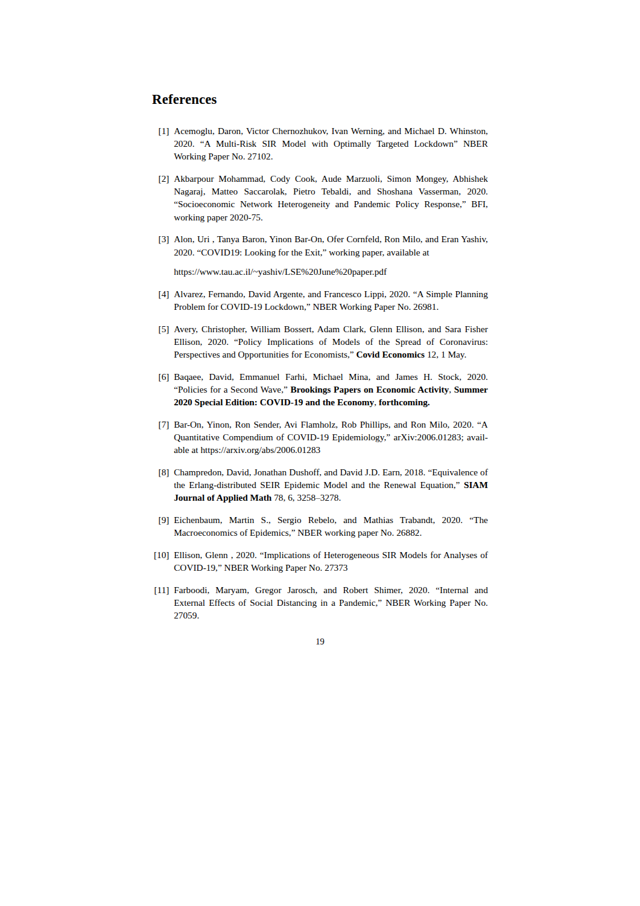References
[1] Acemoglu, Daron, Victor Chernozhukov, Ivan Werning, and Michael D. Whinston, 2020. “A Multi-Risk SIR Model with Optimally Targeted Lockdown” NBER Working Paper No. 27102.
[2] Akbarpour Mohammad, Cody Cook, Aude Marzuoli, Simon Mongey, Abhishek Nagaraj, Matteo Saccarolak, Pietro Tebaldi, and Shoshana Vasserman, 2020. “Socioeconomic Network Heterogeneity and Pandemic Policy Response,” BFI, working paper 2020-75.
[3] Alon, Uri , Tanya Baron, Yinon Bar-On, Ofer Cornfeld, Ron Milo, and Eran Yashiv, 2020. “COVID19: Looking for the Exit,” working paper, available at https://www.tau.ac.il/~yashiv/LSE%20June%20paper.pdf
[4] Alvarez, Fernando, David Argente, and Francesco Lippi, 2020. “A Simple Planning Problem for COVID-19 Lockdown,” NBER Working Paper No. 26981.
[5] Avery, Christopher, William Bossert, Adam Clark, Glenn Ellison, and Sara Fisher Ellison, 2020. “Policy Implications of Models of the Spread of Coronavirus: Perspectives and Opportunities for Economists,” Covid Economics 12, 1 May.
[6] Baqaee, David, Emmanuel Farhi, Michael Mina, and James H. Stock, 2020. “Policies for a Second Wave,” Brookings Papers on Economic Activity, Summer 2020 Special Edition: COVID-19 and the Economy, forthcoming.
[7] Bar-On, Yinon, Ron Sender, Avi Flamholz, Rob Phillips, and Ron Milo, 2020. “A Quantitative Compendium of COVID-19 Epidemiology,” arXiv:2006.01283; available at https://arxiv.org/abs/2006.01283
[8] Champredon, David, Jonathan Dushoff, and David J.D. Earn, 2018. “Equivalence of the Erlang-distributed SEIR Epidemic Model and the Renewal Equation,” SIAM Journal of Applied Math 78, 6, 3258–3278.
[9] Eichenbaum, Martin S., Sergio Rebelo, and Mathias Trabandt, 2020. “The Macroeconomics of Epidemics,” NBER working paper No. 26882.
[10] Ellison, Glenn , 2020. “Implications of Heterogeneous SIR Models for Analyses of COVID-19,” NBER Working Paper No. 27373
[11] Farboodi, Maryam, Gregor Jarosch, and Robert Shimer, 2020. “Internal and External Effects of Social Distancing in a Pandemic,” NBER Working Paper No. 27059.
19